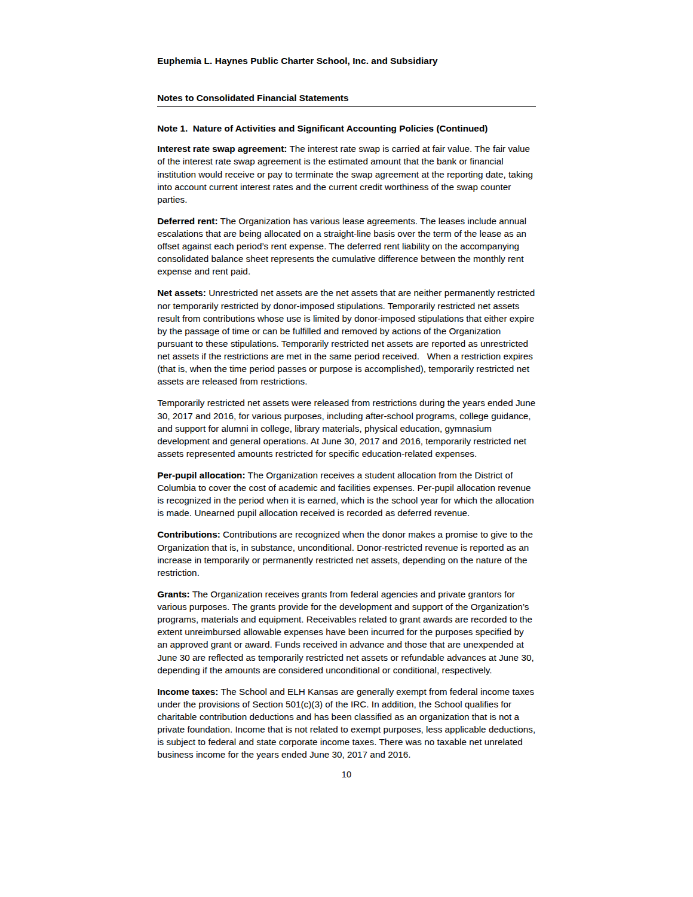Euphemia L. Haynes Public Charter School, Inc. and Subsidiary
Notes to Consolidated Financial Statements
Note 1. Nature of Activities and Significant Accounting Policies (Continued)
Interest rate swap agreement: The interest rate swap is carried at fair value. The fair value of the interest rate swap agreement is the estimated amount that the bank or financial institution would receive or pay to terminate the swap agreement at the reporting date, taking into account current interest rates and the current credit worthiness of the swap counter parties.
Deferred rent: The Organization has various lease agreements. The leases include annual escalations that are being allocated on a straight-line basis over the term of the lease as an offset against each period’s rent expense. The deferred rent liability on the accompanying consolidated balance sheet represents the cumulative difference between the monthly rent expense and rent paid.
Net assets: Unrestricted net assets are the net assets that are neither permanently restricted nor temporarily restricted by donor-imposed stipulations. Temporarily restricted net assets result from contributions whose use is limited by donor-imposed stipulations that either expire by the passage of time or can be fulfilled and removed by actions of the Organization pursuant to these stipulations. Temporarily restricted net assets are reported as unrestricted net assets if the restrictions are met in the same period received. When a restriction expires (that is, when the time period passes or purpose is accomplished), temporarily restricted net assets are released from restrictions.
Temporarily restricted net assets were released from restrictions during the years ended June 30, 2017 and 2016, for various purposes, including after-school programs, college guidance, and support for alumni in college, library materials, physical education, gymnasium development and general operations. At June 30, 2017 and 2016, temporarily restricted net assets represented amounts restricted for specific education-related expenses.
Per-pupil allocation: The Organization receives a student allocation from the District of Columbia to cover the cost of academic and facilities expenses. Per-pupil allocation revenue is recognized in the period when it is earned, which is the school year for which the allocation is made. Unearned pupil allocation received is recorded as deferred revenue.
Contributions: Contributions are recognized when the donor makes a promise to give to the Organization that is, in substance, unconditional. Donor-restricted revenue is reported as an increase in temporarily or permanently restricted net assets, depending on the nature of the restriction.
Grants: The Organization receives grants from federal agencies and private grantors for various purposes. The grants provide for the development and support of the Organization’s programs, materials and equipment. Receivables related to grant awards are recorded to the extent unreimbursed allowable expenses have been incurred for the purposes specified by an approved grant or award. Funds received in advance and those that are unexpended at June 30 are reflected as temporarily restricted net assets or refundable advances at June 30, depending if the amounts are considered unconditional or conditional, respectively.
Income taxes: The School and ELH Kansas are generally exempt from federal income taxes under the provisions of Section 501(c)(3) of the IRC. In addition, the School qualifies for charitable contribution deductions and has been classified as an organization that is not a private foundation. Income that is not related to exempt purposes, less applicable deductions, is subject to federal and state corporate income taxes. There was no taxable net unrelated business income for the years ended June 30, 2017 and 2016.
10